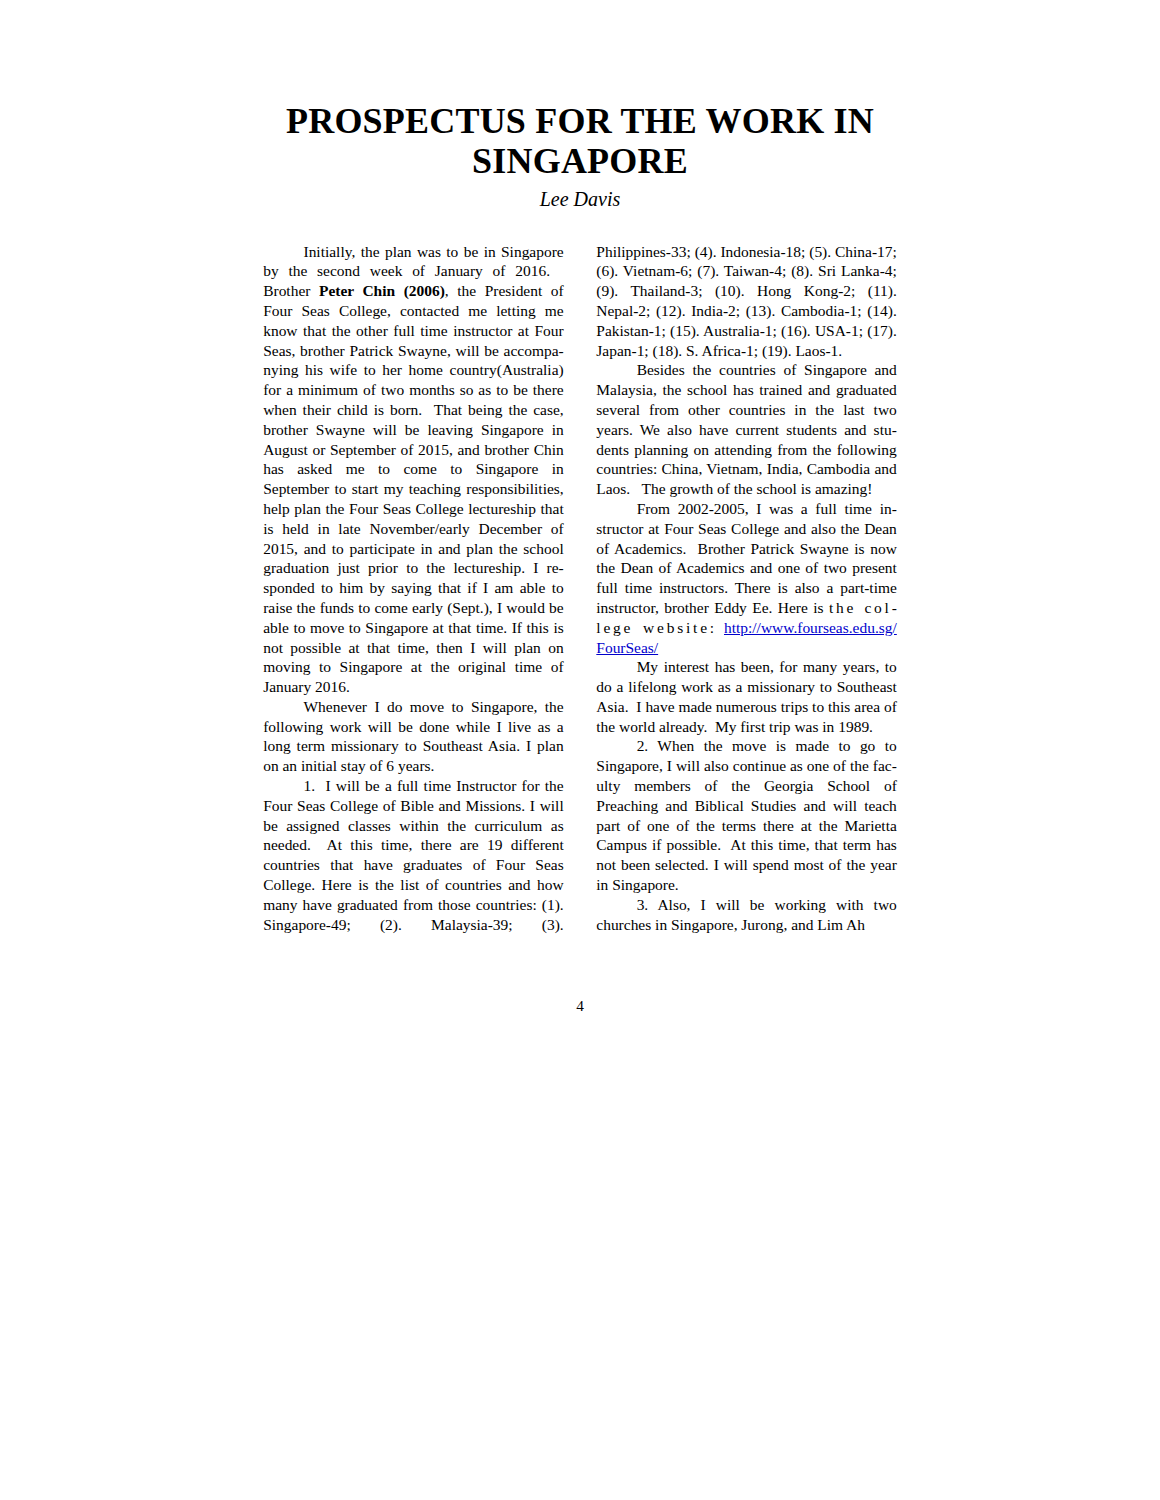PROSPECTUS FOR THE WORK IN SINGAPORE
Lee Davis
Initially, the plan was to be in Singapore by the second week of January of 2016. Brother Peter Chin (2006), the President of Four Seas College, contacted me letting me know that the other full time instructor at Four Seas, brother Patrick Swayne, will be accompanying his wife to her home country(Australia) for a minimum of two months so as to be there when their child is born. That being the case, brother Swayne will be leaving Singapore in August or September of 2015, and brother Chin has asked me to come to Singapore in September to start my teaching responsibilities, help plan the Four Seas College lectureship that is held in late November/early December of 2015, and to participate in and plan the school graduation just prior to the lectureship. I responded to him by saying that if I am able to raise the funds to come early (Sept.), I would be able to move to Singapore at that time. If this is not possible at that time, then I will plan on moving to Singapore at the original time of January 2016.
Whenever I do move to Singapore, the following work will be done while I live as a long term missionary to Southeast Asia. I plan on an initial stay of 6 years.
1. I will be a full time Instructor for the Four Seas College of Bible and Missions. I will be assigned classes within the curriculum as needed. At this time, there are 19 different countries that have graduates of Four Seas College. Here is the list of countries and how many have graduated from those countries: (1). Singapore-49; (2). Malaysia-39; (3). Philippines-33; (4). Indonesia-18; (5). China-17; (6). Vietnam-6; (7). Taiwan-4; (8). Sri Lanka-4; (9). Thailand-3; (10). Hong Kong-2; (11). Nepal-2; (12). India-2; (13). Cambodia-1; (14). Pakistan-1; (15). Australia-1; (16). USA-1; (17). Japan-1; (18). S. Africa-1; (19). Laos-1.
Besides the countries of Singapore and Malaysia, the school has trained and graduated several from other countries in the last two years. We also have current students and students planning on attending from the following countries: China, Vietnam, India, Cambodia and Laos. The growth of the school is amazing!
From 2002-2005, I was a full time instructor at Four Seas College and also the Dean of Academics. Brother Patrick Swayne is now the Dean of Academics and one of two present full time instructors. There is also a part-time instructor, brother Eddy Ee. Here is the college website: http://www.fourseas.edu.sg/FourSeas/
My interest has been, for many years, to do a lifelong work as a missionary to Southeast Asia. I have made numerous trips to this area of the world already. My first trip was in 1989.
2. When the move is made to go to Singapore, I will also continue as one of the faculty members of the Georgia School of Preaching and Biblical Studies and will teach part of one of the terms there at the Marietta Campus if possible. At this time, that term has not been selected. I will spend most of the year in Singapore.
3. Also, I will be working with two churches in Singapore, Jurong, and Lim Ah
4